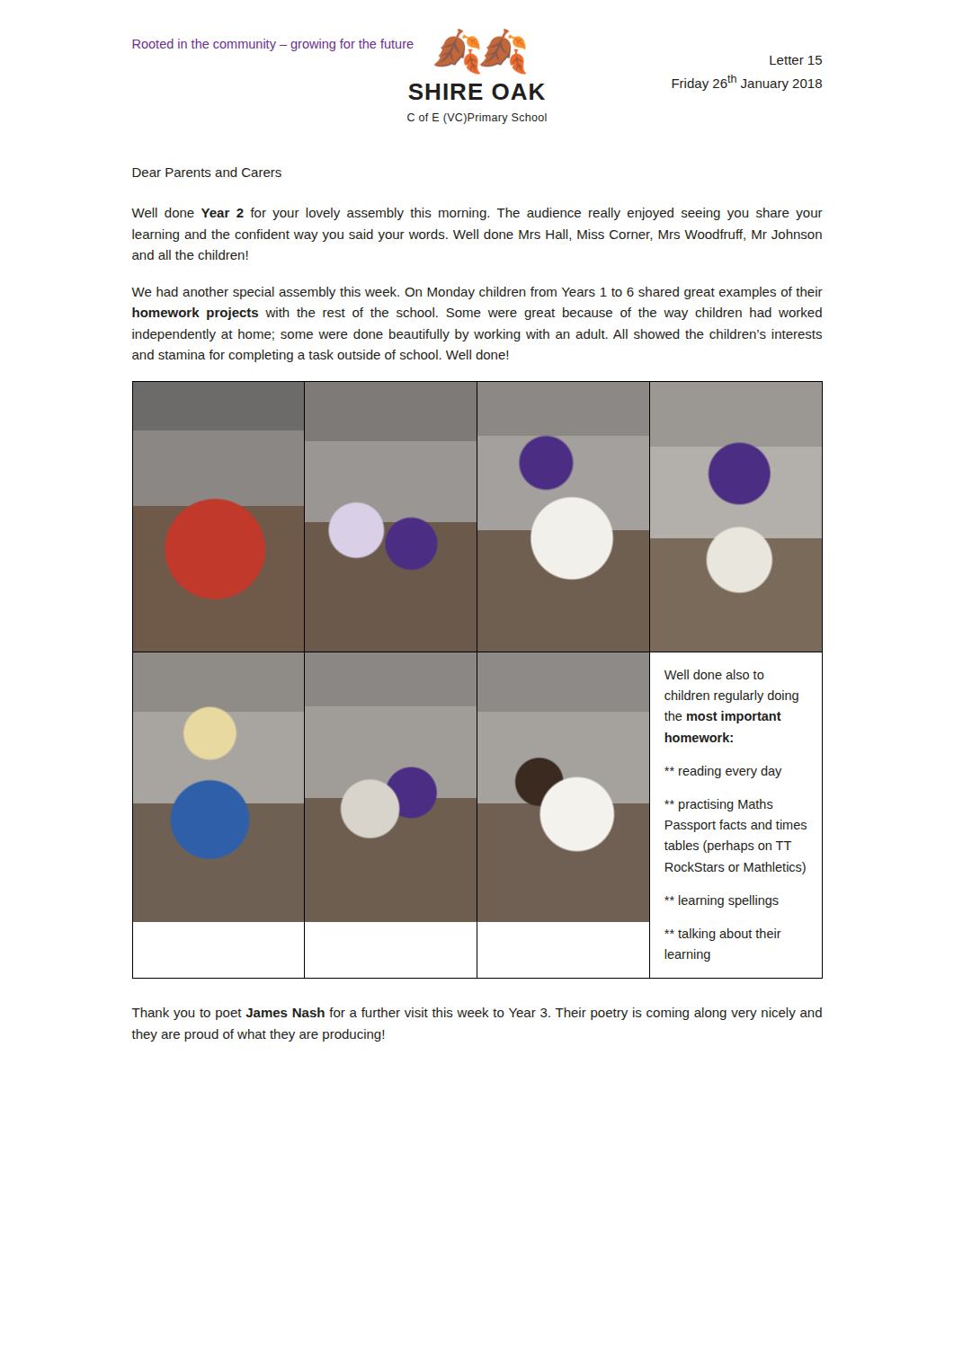Rooted in the community – growing for the future
🍂🍂
SHIRE OAK
C of E (VC)Primary School
Letter 15
Friday 26th January 2018
Dear Parents and Carers
Well done Year 2 for your lovely assembly this morning. The audience really enjoyed seeing you share your learning and the confident way you said your words. Well done Mrs Hall, Miss Corner, Mrs Woodfruff, Mr Johnson and all the children!
We had another special assembly this week. On Monday children from Years 1 to 6 shared great examples of their homework projects with the rest of the school. Some were great because of the way children had worked independently at home; some were done beautifully by working with an adult. All showed the children’s interests and stamina for completing a task outside of school. Well done!
| | | | Well done also to children regularly doing the most important homework: ** reading every day ** practising Maths Passport facts and times tables (perhaps on TT RockStars or Mathletics) ** learning spellings ** talking about their learning |
Thank you to poet James Nash for a further visit this week to Year 3. Their poetry is coming along very nicely and they are proud of what they are producing!